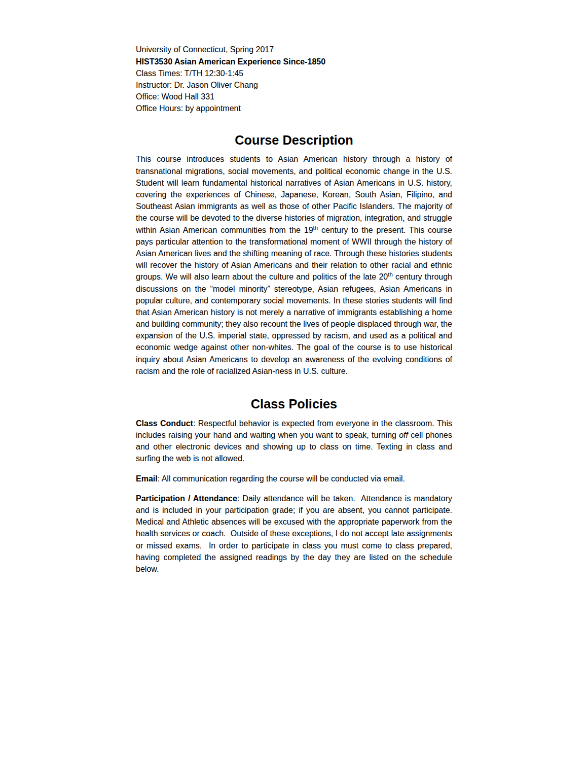University of Connecticut, Spring 2017
HIST3530 Asian American Experience Since-1850
Class Times: T/TH 12:30-1:45
Instructor: Dr. Jason Oliver Chang
Office: Wood Hall 331
Office Hours: by appointment
Course Description
This course introduces students to Asian American history through a history of transnational migrations, social movements, and political economic change in the U.S. Student will learn fundamental historical narratives of Asian Americans in U.S. history, covering the experiences of Chinese, Japanese, Korean, South Asian, Filipino, and Southeast Asian immigrants as well as those of other Pacific Islanders. The majority of the course will be devoted to the diverse histories of migration, integration, and struggle within Asian American communities from the 19th century to the present. This course pays particular attention to the transformational moment of WWII through the history of Asian American lives and the shifting meaning of race. Through these histories students will recover the history of Asian Americans and their relation to other racial and ethnic groups. We will also learn about the culture and politics of the late 20th century through discussions on the “model minority” stereotype, Asian refugees, Asian Americans in popular culture, and contemporary social movements. In these stories students will find that Asian American history is not merely a narrative of immigrants establishing a home and building community; they also recount the lives of people displaced through war, the expansion of the U.S. imperial state, oppressed by racism, and used as a political and economic wedge against other non-whites. The goal of the course is to use historical inquiry about Asian Americans to develop an awareness of the evolving conditions of racism and the role of racialized Asian-ness in U.S. culture.
Class Policies
Class Conduct: Respectful behavior is expected from everyone in the classroom. This includes raising your hand and waiting when you want to speak, turning off cell phones and other electronic devices and showing up to class on time. Texting in class and surfing the web is not allowed.
Email: All communication regarding the course will be conducted via email.
Participation / Attendance: Daily attendance will be taken. Attendance is mandatory and is included in your participation grade; if you are absent, you cannot participate. Medical and Athletic absences will be excused with the appropriate paperwork from the health services or coach. Outside of these exceptions, I do not accept late assignments or missed exams. In order to participate in class you must come to class prepared, having completed the assigned readings by the day they are listed on the schedule below.